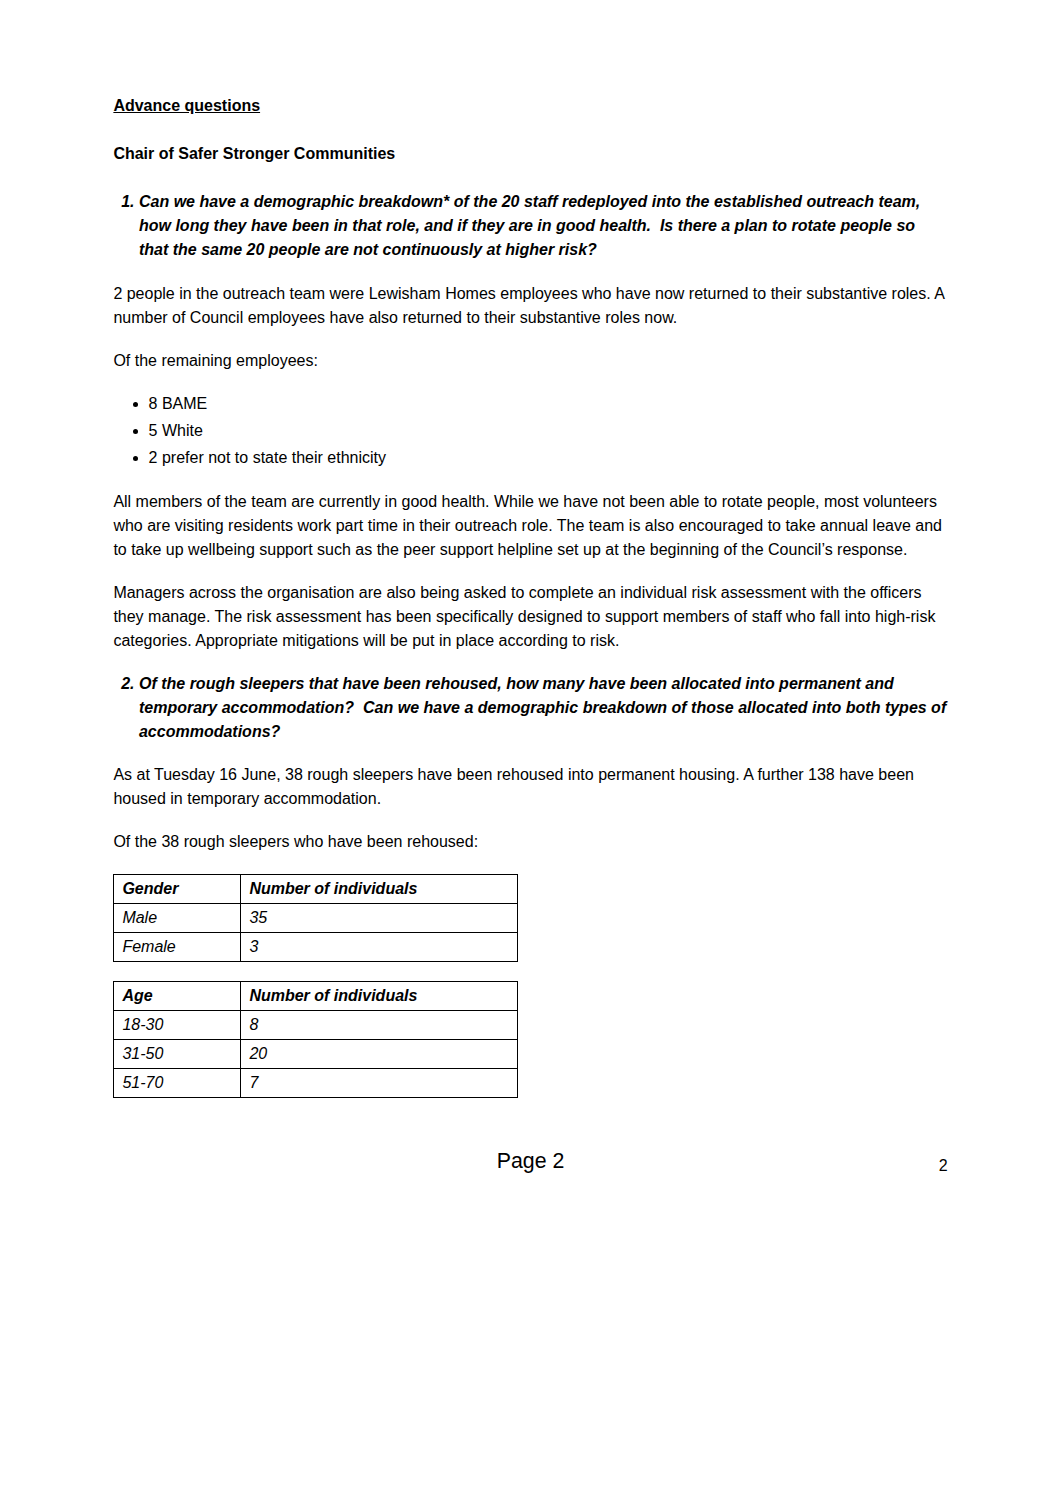Advance questions
Chair of Safer Stronger Communities
Can we have a demographic breakdown* of the 20 staff redeployed into the established outreach team, how long they have been in that role, and if they are in good health. Is there a plan to rotate people so that the same 20 people are not continuously at higher risk?
2 people in the outreach team were Lewisham Homes employees who have now returned to their substantive roles. A number of Council employees have also returned to their substantive roles now.
Of the remaining employees:
8 BAME
5 White
2 prefer not to state their ethnicity
All members of the team are currently in good health. While we have not been able to rotate people, most volunteers who are visiting residents work part time in their outreach role. The team is also encouraged to take annual leave and to take up wellbeing support such as the peer support helpline set up at the beginning of the Council’s response.
Managers across the organisation are also being asked to complete an individual risk assessment with the officers they manage. The risk assessment has been specifically designed to support members of staff who fall into high-risk categories. Appropriate mitigations will be put in place according to risk.
Of the rough sleepers that have been rehoused, how many have been allocated into permanent and temporary accommodation? Can we have a demographic breakdown of those allocated into both types of accommodations?
As at Tuesday 16 June, 38 rough sleepers have been rehoused into permanent housing. A further 138 have been housed in temporary accommodation.
Of the 38 rough sleepers who have been rehoused:
| Gender | Number of individuals |
| --- | --- |
| Male | 35 |
| Female | 3 |
| Age | Number of individuals |
| --- | --- |
| 18-30 | 8 |
| 31-50 | 20 |
| 51-70 | 7 |
Page 2 2